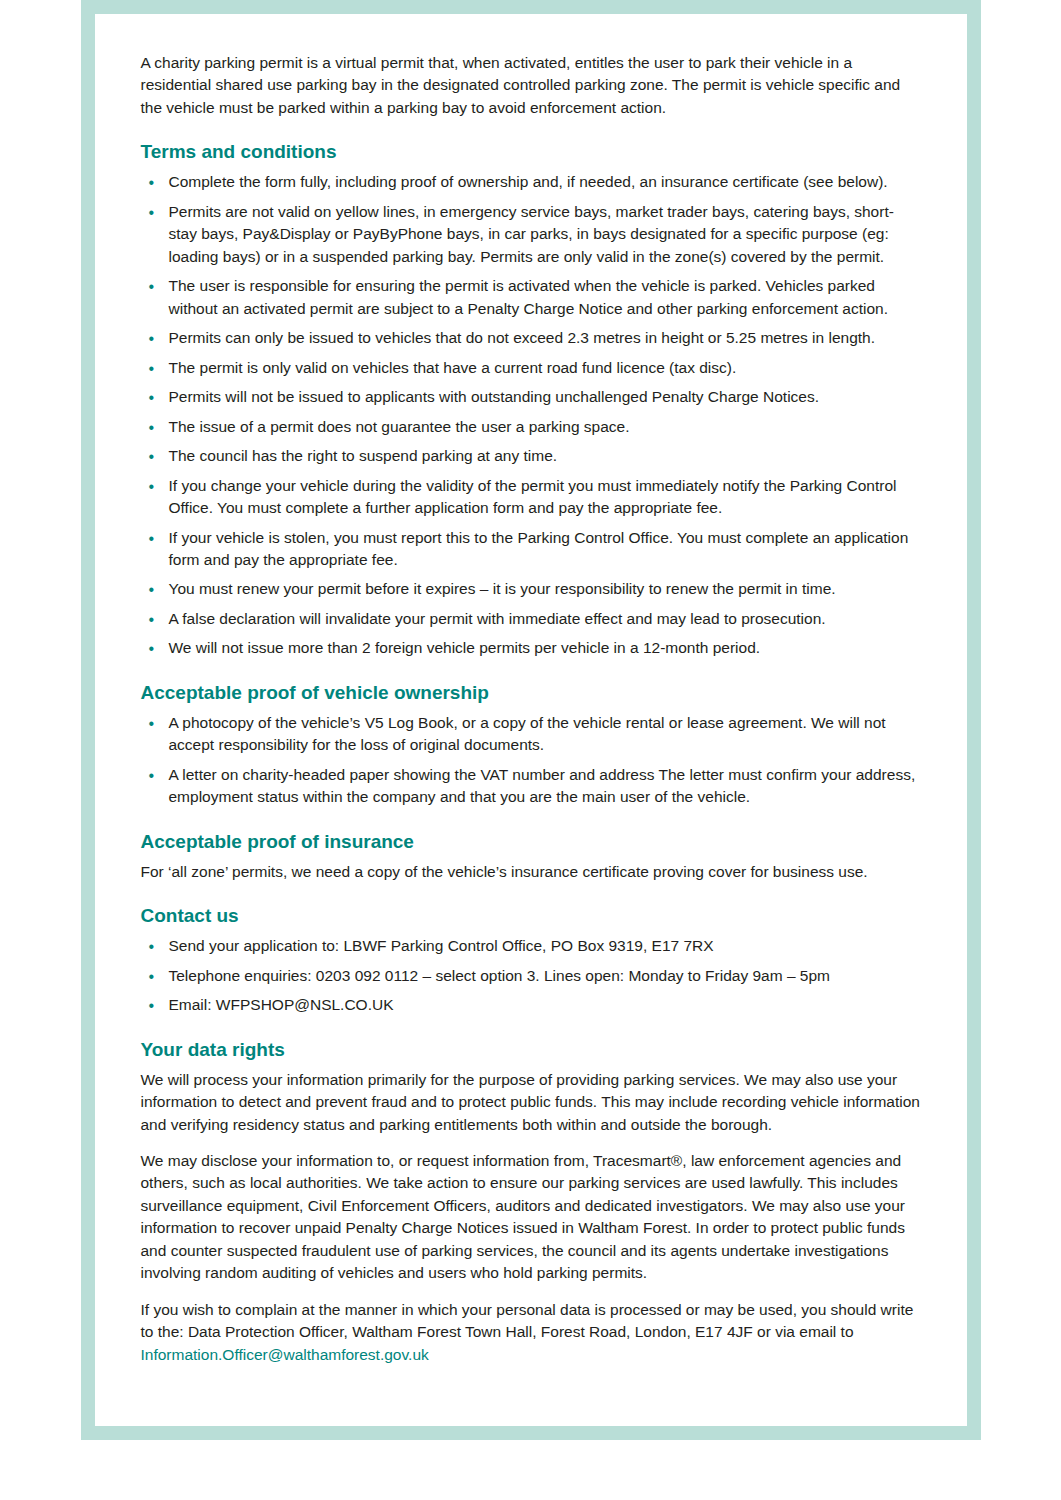A charity parking permit is a virtual permit that, when activated, entitles the user to park their vehicle in a residential shared use parking bay in the designated controlled parking zone. The permit is vehicle specific and the vehicle must be parked within a parking bay to avoid enforcement action.
Terms and conditions
Complete the form fully, including proof of ownership and, if needed, an insurance certificate (see below).
Permits are not valid on yellow lines, in emergency service bays, market trader bays, catering bays, short-stay bays, Pay&Display or PayByPhone bays, in car parks, in bays designated for a specific purpose (eg: loading bays) or in a suspended parking bay. Permits are only valid in the zone(s) covered by the permit.
The user is responsible for ensuring the permit is activated when the vehicle is parked. Vehicles parked without an activated permit are subject to a Penalty Charge Notice and other parking enforcement action.
Permits can only be issued to vehicles that do not exceed 2.3 metres in height or 5.25 metres in length.
The permit is only valid on vehicles that have a current road fund licence (tax disc).
Permits will not be issued to applicants with outstanding unchallenged Penalty Charge Notices.
The issue of a permit does not guarantee the user a parking space.
The council has the right to suspend parking at any time.
If you change your vehicle during the validity of the permit you must immediately notify the Parking Control Office. You must complete a further application form and pay the appropriate fee.
If your vehicle is stolen, you must report this to the Parking Control Office. You must complete an application form and pay the appropriate fee.
You must renew your permit before it expires – it is your responsibility to renew the permit in time.
A false declaration will invalidate your permit with immediate effect and may lead to prosecution.
We will not issue more than 2 foreign vehicle permits per vehicle in a 12-month period.
Acceptable proof of vehicle ownership
A photocopy of the vehicle’s V5 Log Book, or a copy of the vehicle rental or lease agreement. We will not accept responsibility for the loss of original documents.
A letter on charity-headed paper showing the VAT number and address The letter must confirm your address, employment status within the company and that you are the main user of the vehicle.
Acceptable proof of insurance
For ‘all zone’ permits, we need a copy of the vehicle’s insurance certificate proving cover for business use.
Contact us
Send your application to: LBWF Parking Control Office, PO Box 9319, E17 7RX
Telephone enquiries: 0203 092 0112 – select option 3. Lines open: Monday to Friday 9am – 5pm
Email: WFPSHOP@NSL.CO.UK
Your data rights
We will process your information primarily for the purpose of providing parking services. We may also use your information to detect and prevent fraud and to protect public funds. This may include recording vehicle information and verifying residency status and parking entitlements both within and outside the borough.
We may disclose your information to, or request information from, Tracesmart®, law enforcement agencies and others, such as local authorities. We take action to ensure our parking services are used lawfully. This includes surveillance equipment, Civil Enforcement Officers, auditors and dedicated investigators. We may also use your information to recover unpaid Penalty Charge Notices issued in Waltham Forest. In order to protect public funds and counter suspected fraudulent use of parking services, the council and its agents undertake investigations involving random auditing of vehicles and users who hold parking permits.
If you wish to complain at the manner in which your personal data is processed or may be used, you should write to the: Data Protection Officer, Waltham Forest Town Hall, Forest Road, London, E17 4JF or via email to Information.Officer@walthamforest.gov.uk